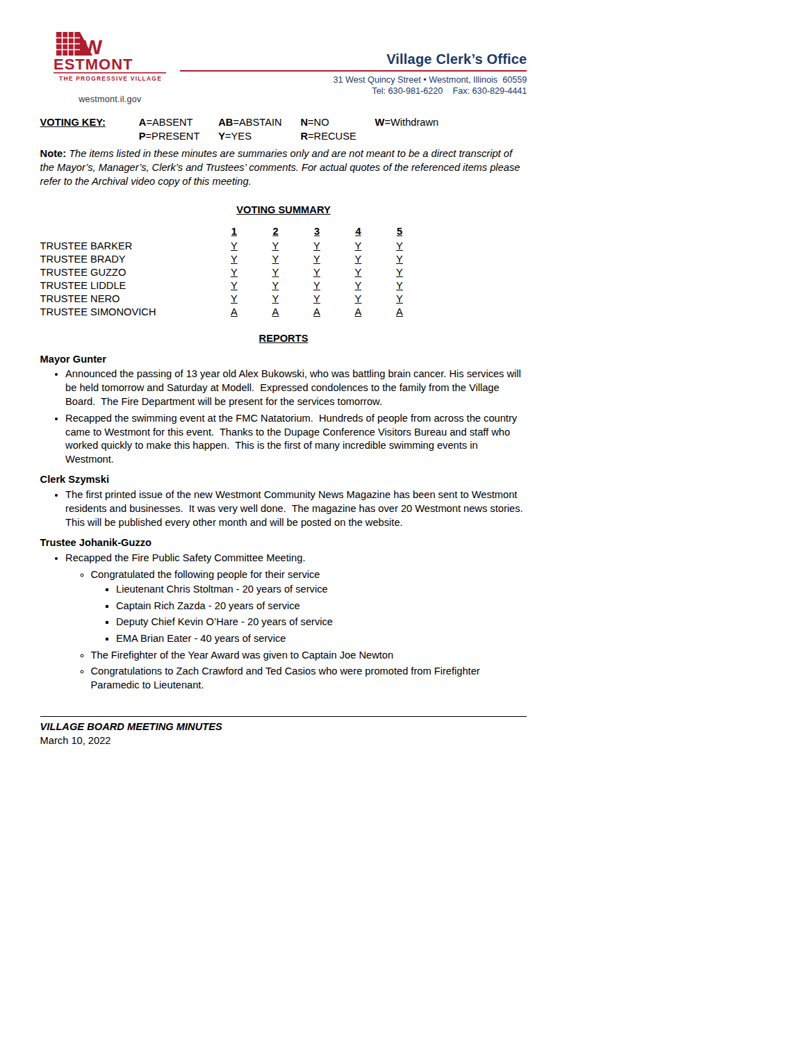W ESTMONT THE PROGRESSIVE VILLAGE
westmont.il.gov
Village Clerk’s Office
31 West Quincy Street • Westmont, Illinois 60559
Tel: 630-981-6220 Fax: 630-829-4441
| VOTING KEY: | A =ABSENT | AB =ABSTAIN | N =NO | W =Withdrawn |
| | P =PRESENT | Y =YES | R =RECUSE | |
Note: The items listed in these minutes are summaries only and are not meant to be a direct transcript of the Mayor’s, Manager’s, Clerk’s and Trustees’ comments. For actual quotes of the referenced items please refer to the Archival video copy of this meeting.
VOTING SUMMARY
| | 1 | 2 | 3 | 4 | 5 |
| --- | --- | --- | --- | --- | --- |
| TRUSTEE BARKER | Y | Y | Y | Y | Y |
| TRUSTEE BRADY | Y | Y | Y | Y | Y |
| TRUSTEE GUZZO | Y | Y | Y | Y | Y |
| TRUSTEE LIDDLE | Y | Y | Y | Y | Y |
| TRUSTEE NERO | Y | Y | Y | Y | Y |
| TRUSTEE SIMONOVICH | A | A | A | A | A |
REPORTS
Mayor Gunter
Announced the passing of 13 year old Alex Bukowski, who was battling brain cancer. His services will be held tomorrow and Saturday at Modell. Expressed condolences to the family from the Village Board. The Fire Department will be present for the services tomorrow.
Recapped the swimming event at the FMC Natatorium. Hundreds of people from across the country came to Westmont for this event. Thanks to the Dupage Conference Visitors Bureau and staff who worked quickly to make this happen. This is the first of many incredible swimming events in Westmont.
Clerk Szymski
The first printed issue of the new Westmont Community News Magazine has been sent to Westmont residents and businesses. It was very well done. The magazine has over 20 Westmont news stories. This will be published every other month and will be posted on the website.
Trustee Johanik-Guzzo
Recapped the Fire Public Safety Committee Meeting.
Congratulated the following people for their service
Lieutenant Chris Stoltman - 20 years of service
Captain Rich Zazda - 20 years of service
Deputy Chief Kevin O’Hare - 20 years of service
EMA Brian Eater - 40 years of service
The Firefighter of the Year Award was given to Captain Joe Newton
Congratulations to Zach Crawford and Ted Casios who were promoted from Firefighter Paramedic to Lieutenant.
VILLAGE BOARD MEETING MINUTES
March 10, 2022